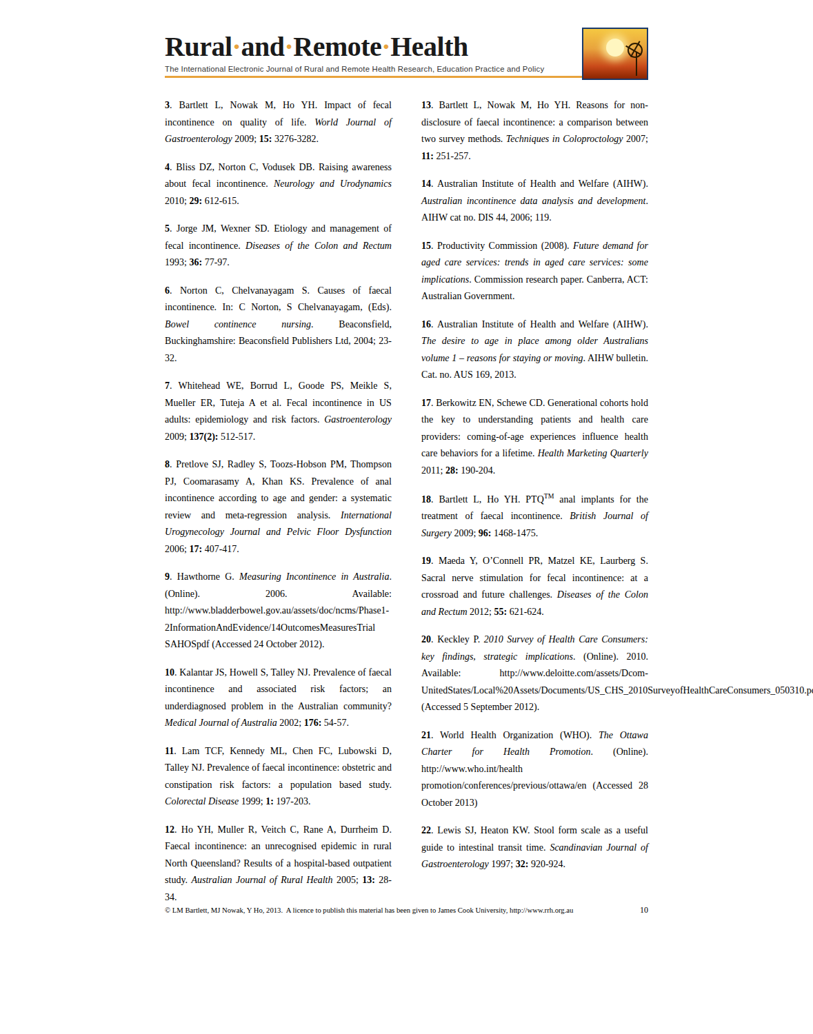Rural·and·Remote·Health
The International Electronic Journal of Rural and Remote Health Research, Education Practice and Policy
3. Bartlett L, Nowak M, Ho YH. Impact of fecal incontinence on quality of life. World Journal of Gastroenterology 2009; 15: 3276-3282.
4. Bliss DZ, Norton C, Vodusek DB. Raising awareness about fecal incontinence. Neurology and Urodynamics 2010; 29: 612-615.
5. Jorge JM, Wexner SD. Etiology and management of fecal incontinence. Diseases of the Colon and Rectum 1993; 36: 77-97.
6. Norton C, Chelvanayagam S. Causes of faecal incontinence. In: C Norton, S Chelvanayagam, (Eds). Bowel continence nursing. Beaconsfield, Buckinghamshire: Beaconsfield Publishers Ltd, 2004; 23-32.
7. Whitehead WE, Borrud L, Goode PS, Meikle S, Mueller ER, Tuteja A et al. Fecal incontinence in US adults: epidemiology and risk factors. Gastroenterology 2009; 137(2): 512-517.
8. Pretlove SJ, Radley S, Toozs-Hobson PM, Thompson PJ, Coomarasamy A, Khan KS. Prevalence of anal incontinence according to age and gender: a systematic review and meta-regression analysis. International Urogynecology Journal and Pelvic Floor Dysfunction 2006; 17: 407-417.
9. Hawthorne G. Measuring Incontinence in Australia. (Online). 2006. Available: http://www.bladderbowel.gov.au/assets/doc/ncms/Phase1-2InformationAndEvidence/14OutcomesMeasuresTrial SAHOSpdf (Accessed 24 October 2012).
10. Kalantar JS, Howell S, Talley NJ. Prevalence of faecal incontinence and associated risk factors; an underdiagnosed problem in the Australian community? Medical Journal of Australia 2002; 176: 54-57.
11. Lam TCF, Kennedy ML, Chen FC, Lubowski D, Talley NJ. Prevalence of faecal incontinence: obstetric and constipation risk factors: a population based study. Colorectal Disease 1999; 1: 197-203.
12. Ho YH, Muller R, Veitch C, Rane A, Durrheim D. Faecal incontinence: an unrecognised epidemic in rural North Queensland? Results of a hospital-based outpatient study. Australian Journal of Rural Health 2005; 13: 28-34.
13. Bartlett L, Nowak M, Ho YH. Reasons for non-disclosure of faecal incontinence: a comparison between two survey methods. Techniques in Coloproctology 2007; 11: 251-257.
14. Australian Institute of Health and Welfare (AIHW). Australian incontinence data analysis and development. AIHW cat no. DIS 44, 2006; 119.
15. Productivity Commission (2008). Future demand for aged care services: trends in aged care services: some implications. Commission research paper. Canberra, ACT: Australian Government.
16. Australian Institute of Health and Welfare (AIHW). The desire to age in place among older Australians volume 1 – reasons for staying or moving. AIHW bulletin. Cat. no. AUS 169, 2013.
17. Berkowitz EN, Schewe CD. Generational cohorts hold the key to understanding patients and health care providers: coming-of-age experiences influence health care behaviors for a lifetime. Health Marketing Quarterly 2011; 28: 190-204.
18. Bartlett L, Ho YH. PTQTM anal implants for the treatment of faecal incontinence. British Journal of Surgery 2009; 96: 1468-1475.
19. Maeda Y, O’Connell PR, Matzel KE, Laurberg S. Sacral nerve stimulation for fecal incontinence: at a crossroad and future challenges. Diseases of the Colon and Rectum 2012; 55: 621-624.
20. Keckley P. 2010 Survey of Health Care Consumers: key findings, strategic implications. (Online). 2010. Available: http://www.deloitte.com/assets/Dcom-UnitedStates/Local%20Assets/Documents/US_CHS_2010SurveyofHealthCareConsumers_050310.pdf (Accessed 5 September 2012).
21. World Health Organization (WHO). The Ottawa Charter for Health Promotion. (Online). http://www.who.int/health promotion/conferences/previous/ottawa/en (Accessed 28 October 2013)
22. Lewis SJ, Heaton KW. Stool form scale as a useful guide to intestinal transit time. Scandinavian Journal of Gastroenterology 1997; 32: 920-924.
© LM Bartlett, MJ Nowak, Y Ho, 2013. A licence to publish this material has been given to James Cook University, http://www.rrh.org.au 10